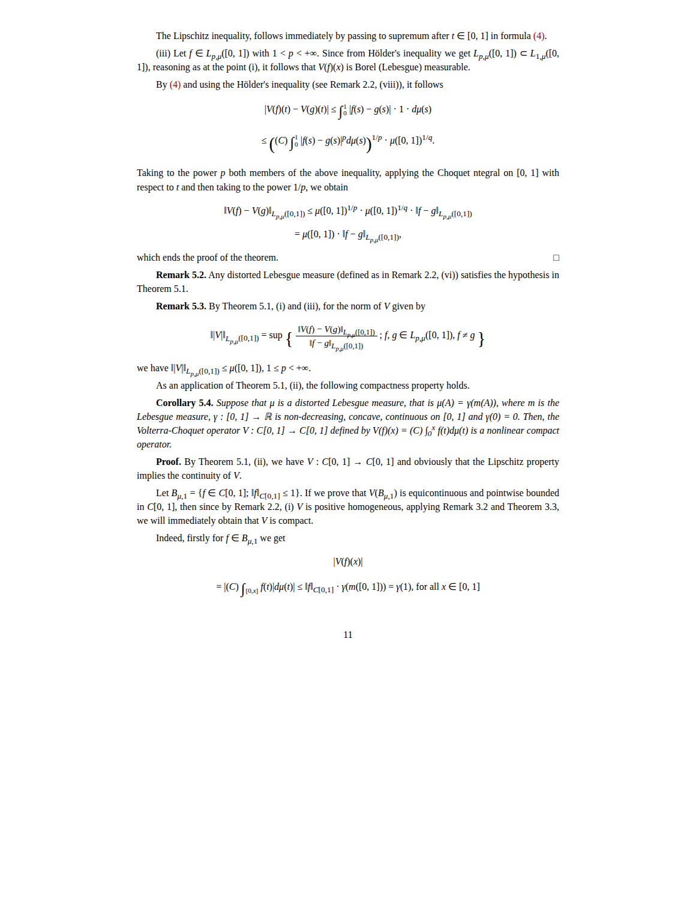The Lipschitz inequality, follows immediately by passing to supremum after t ∈ [0, 1] in formula (4).
(iii) Let f ∈ Lp,μ([0, 1]) with 1 < p < +∞. Since from Hölder's inequality we get Lp,μ([0, 1]) ⊂ L1,μ([0, 1]), reasoning as at the point (i), it follows that V(f)(x) is Borel (Lebesgue) measurable.
By (4) and using the Hölder's inequality (see Remark 2.2, (viii)), it follows
|V(f)(t) − V(g)(t)| ≤ ∫1
0 |f(s) − g(s)| · 1 · dμ(s)
≤ ((C) ∫1
0 |f(s) − g(s)|pdμ(s))1/p · μ([0, 1])1/q.
Taking to the power p both members of the above inequality, applying the Choquet ntegral on [0, 1] with respect to t and then taking to the power 1/p, we obtain
‖V(f) − V(g)‖Lp,μ([0,1]) ≤ μ([0, 1])1/p · μ([0, 1])1/q · ‖f − g‖Lp,μ([0,1])
= μ([0, 1]) · ‖f − g‖Lp,μ([0,1]),
which ends the proof of the theorem. □
Remark 5.2. Any distorted Lebesgue measure (defined as in Remark 2.2, (vi)) satisfies the hypothesis in Theorem 5.1.
Remark 5.3. By Theorem 5.1, (i) and (iii), for the norm of V given by
‖|V|‖Lp,μ([0,1]) = sup { ‖V(f) − V(g)‖Lp,μ([0,1])‖f − g‖Lp,μ([0,1]) ; f, g ∈ Lp,μ([0, 1]), f ≠ g }
we have ‖|V|‖Lp,μ([0,1]) ≤ μ([0, 1]), 1 ≤ p < +∞.
As an application of Theorem 5.1, (ii), the following compactness property holds.
Corollary 5.4. Suppose that μ is a distorted Lebesgue measure, that is μ(A) = γ(m(A)), where m is the Lebesgue measure, γ : [0, 1] → ℝ is non-decreasing, concave, continuous on [0, 1] and γ(0) = 0. Then, the Volterra-Choquet operator V : C[0, 1] → C[0, 1] defined by V(f)(x) = (C) ∫0x f(t)dμ(t) is a nonlinear compact operator.
Proof. By Theorem 5.1, (ii), we have V : C[0, 1] → C[0, 1] and obviously that the Lipschitz property implies the continuity of V.
Let Bμ,1 = {f ∈ C[0, 1]; ‖f‖C[0,1] ≤ 1}. If we prove that V(Bμ,1) is equicontinuous and pointwise bounded in C[0, 1], then since by Remark 2.2, (i) V is positive homogeneous, applying Remark 3.2 and Theorem 3.3, we will immediately obtain that V is compact.
Indeed, firstly for f ∈ Bμ,1 we get
|V(f)(x)|
= |(C) ∫
[0,x] f(t)|dμ(t)| ≤ ‖f‖C[0,1] · γ(m([0, 1])) = γ(1), for all x ∈ [0, 1]
11